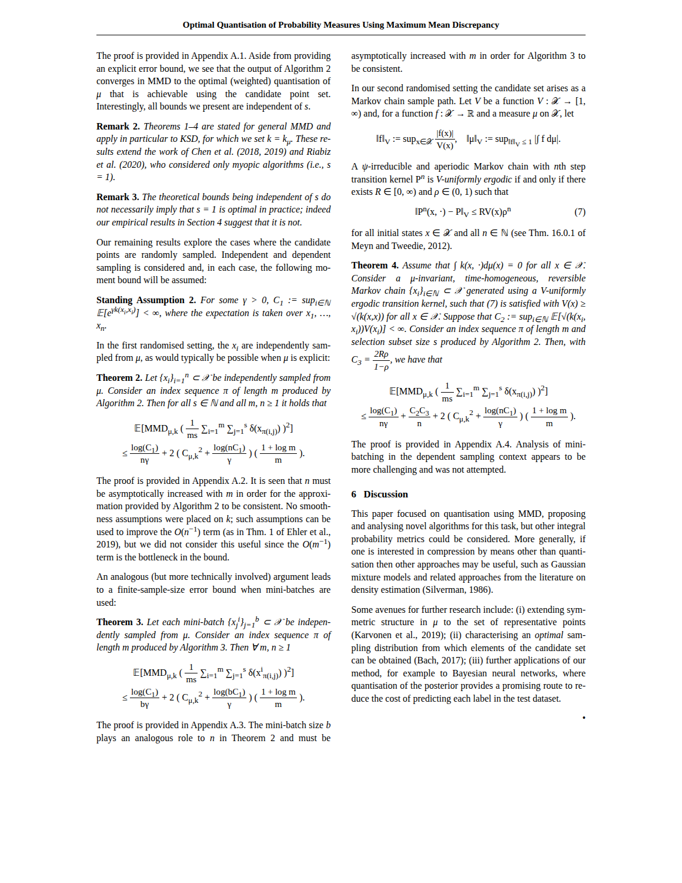Optimal Quantisation of Probability Measures Using Maximum Mean Discrepancy
The proof is provided in Appendix A.1. Aside from providing an explicit error bound, we see that the output of Algorithm 2 converges in MMD to the optimal (weighted) quantisation of μ that is achievable using the candidate point set. Interestingly, all bounds we present are independent of s.
Remark 2. Theorems 1–4 are stated for general MMD and apply in particular to KSD, for which we set k = kμ. These results extend the work of Chen et al. (2018, 2019) and Riabiz et al. (2020), who considered only myopic algorithms (i.e., s = 1).
Remark 3. The theoretical bounds being independent of s do not necessarily imply that s = 1 is optimal in practice; indeed our empirical results in Section 4 suggest that it is not.
Our remaining results explore the cases where the candidate points are randomly sampled. Independent and dependent sampling is considered and, in each case, the following moment bound will be assumed:
Standing Assumption 2. For some γ > 0, C1 := supi∈ℕ 𝔼[eγk(xi,xi)] < ∞, where the expectation is taken over x1, …, xn.
In the first randomised setting, the xi are independently sampled from μ, as would typically be possible when μ is explicit:
Theorem 2. Let {xi}i=1n ⊂ 𝒳 be independently sampled from μ. Consider an index sequence π of length m produced by Algorithm 2. Then for all s ∈ ℕ and all m, n ≥ 1 it holds that
𝔼[MMDμ,k ( 1 ms ∑i=1m ∑j=1s δ(xπ(i,j)) )2]
≤ log(C1) nγ + 2 ( Cμ,k2 + log(nC1) γ ) ( 1 + log m m ).
The proof is provided in Appendix A.2. It is seen that n must be asymptotically increased with m in order for the approximation provided by Algorithm 2 to be consistent. No smoothness assumptions were placed on k; such assumptions can be used to improve the O(n−1) term (as in Thm. 1 of Ehler et al., 2019), but we did not consider this useful since the O(m−1) term is the bottleneck in the bound.
An analogous (but more technically involved) argument leads to a finite-sample-size error bound when mini-batches are used:
Theorem 3. Let each mini-batch {xji}j=1b ⊂ 𝒳 be independently sampled from μ. Consider an index sequence π of length m produced by Algorithm 3. Then ∀ m, n ≥ 1
𝔼[MMDμ,k ( 1 ms ∑i=1m ∑j=1s δ(xiπ(i,j)) )2]
≤ log(C1) bγ + 2 ( Cμ,k2 + log(bC1) γ ) ( 1 + log m m ).
The proof is provided in Appendix A.3. The mini-batch size b plays an analogous role to n in Theorem 2 and must be asymptotically increased with m in order for Algorithm 3 to be consistent.
In our second randomised setting the candidate set arises as a Markov chain sample path. Let V be a function V : 𝒳 → [1, ∞) and, for a function f : 𝒳 → ℝ and a measure μ on 𝒳, let
‖f‖V := supx∈𝒳 |f(x)|V(x), ‖μ‖V := sup‖f‖V ≤ 1 |∫ f dμ|.
A ψ-irreducible and aperiodic Markov chain with nth step transition kernel Pn is V-uniformly ergodic if and only if there exists R ∈ [0, ∞) and ρ ∈ (0, 1) such that
‖Pn(x, ·) − P‖V ≤ RV(x)ρn (7)
for all initial states x ∈ 𝒳 and all n ∈ ℕ (see Thm. 16.0.1 of Meyn and Tweedie, 2012).
Theorem 4. Assume that ∫ k(x, ·)dμ(x) = 0 for all x ∈ 𝒳. Consider a μ-invariant, time-homogeneous, reversible Markov chain {xi}i∈ℕ ⊂ 𝒳 generated using a V-uniformly ergodic transition kernel, such that (7) is satisfied with V(x) ≥ √(k(x,x)) for all x ∈ 𝒳. Suppose that C2 := supi∈ℕ 𝔼[√(k(xi, xi))V(xi)] < ∞. Consider an index sequence π of length m and selection subset size s produced by Algorithm 2. Then, with C3 = 2Rρ 1−ρ, we have that
𝔼[MMDμ,k ( 1 ms ∑i=1m ∑j=1s δ(xπ(i,j)) )2]
≤ log(C1) nγ + C2C3 n + 2 ( Cμ,k2 + log(nC1) γ ) ( 1 + log m m ).
The proof is provided in Appendix A.4. Analysis of mini-batching in the dependent sampling context appears to be more challenging and was not attempted.
6 Discussion
This paper focused on quantisation using MMD, proposing and analysing novel algorithms for this task, but other integral probability metrics could be considered. More generally, if one is interested in compression by means other than quantisation then other approaches may be useful, such as Gaussian mixture models and related approaches from the literature on density estimation (Silverman, 1986).
Some avenues for further research include: (i) extending symmetric structure in μ to the set of representative points (Karvonen et al., 2019); (ii) characterising an optimal sampling distribution from which elements of the candidate set can be obtained (Bach, 2017); (iii) further applications of our method, for example to Bayesian neural networks, where quantisation of the posterior provides a promising route to reduce the cost of predicting each label in the test dataset.
•